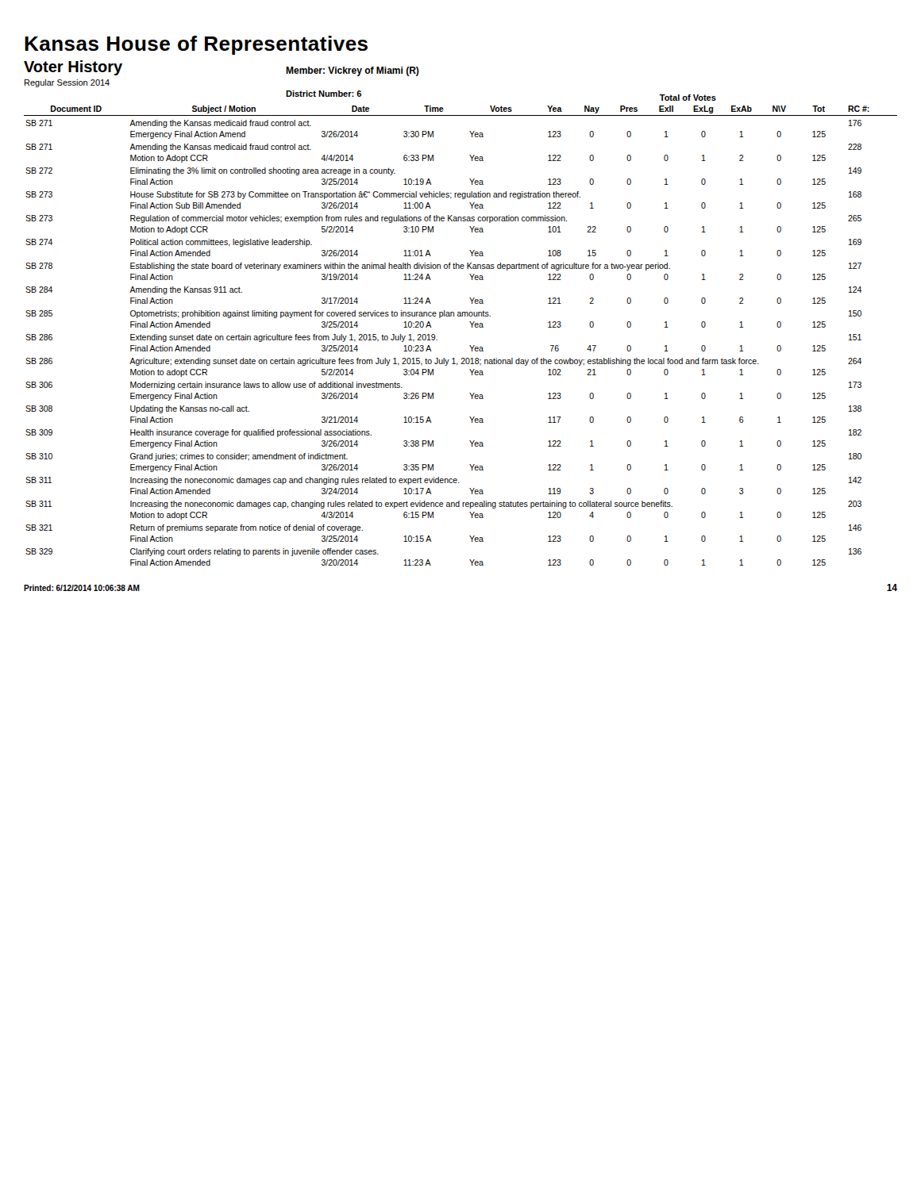Kansas House of Representatives
Voter History
Regular Session 2014
Member: Vickrey of Miami (R)
District Number: 6
| | Total of Votes | |
| --- | --- | --- |
| Document ID | Subject / Motion | Date | Time | Votes | Yea | Nay | Pres | ExII | ExLg | ExAb | N\V | Tot | RC #: |
| SB 271 | Amending the Kansas medicaid fraud control act. | 176 |
| | Emergency Final Action Amend | 3/26/2014 | 3:30 PM | Yea | 123 | 0 | 0 | 1 | 0 | 1 | 0 | 125 | |
| SB 271 | Amending the Kansas medicaid fraud control act. | 228 |
| | Motion to Adopt CCR | 4/4/2014 | 6:33 PM | Yea | 122 | 0 | 0 | 0 | 1 | 2 | 0 | 125 | |
| SB 272 | Eliminating the 3% limit on controlled shooting area acreage in a county. | 149 |
| | Final Action | 3/25/2014 | 10:19 A | Yea | 123 | 0 | 0 | 1 | 0 | 1 | 0 | 125 | |
| SB 273 | House Substitute for SB 273 by Committee on Transportation â€“ Commercial vehicles; regulation and registration thereof. | 168 |
| | Final Action Sub Bill Amended | 3/26/2014 | 11:00 A | Yea | 122 | 1 | 0 | 1 | 0 | 1 | 0 | 125 | |
| SB 273 | Regulation of commercial motor vehicles; exemption from rules and regulations of the Kansas corporation commission. | 265 |
| | Motion to Adopt CCR | 5/2/2014 | 3:10 PM | Yea | 101 | 22 | 0 | 0 | 1 | 1 | 0 | 125 | |
| SB 274 | Political action committees, legislative leadership. | 169 |
| | Final Action Amended | 3/26/2014 | 11:01 A | Yea | 108 | 15 | 0 | 1 | 0 | 1 | 0 | 125 | |
| SB 278 | Establishing the state board of veterinary examiners within the animal health division of the Kansas department of agriculture for a two-year period. | 127 |
| | Final Action | 3/19/2014 | 11:24 A | Yea | 122 | 0 | 0 | 0 | 1 | 2 | 0 | 125 | |
| SB 284 | Amending the Kansas 911 act. | 124 |
| | Final Action | 3/17/2014 | 11:24 A | Yea | 121 | 2 | 0 | 0 | 0 | 2 | 0 | 125 | |
| SB 285 | Optometrists; prohibition against limiting payment for covered services to insurance plan amounts. | 150 |
| | Final Action Amended | 3/25/2014 | 10:20 A | Yea | 123 | 0 | 0 | 1 | 0 | 1 | 0 | 125 | |
| SB 286 | Extending sunset date on certain agriculture fees from July 1, 2015, to July 1, 2019. | 151 |
| | Final Action Amended | 3/25/2014 | 10:23 A | Yea | 76 | 47 | 0 | 1 | 0 | 1 | 0 | 125 | |
| SB 286 | Agriculture; extending sunset date on certain agriculture fees from July 1, 2015, to July 1, 2018; national day of the cowboy; establishing the local food and farm task force. | 264 |
| | Motion to adopt CCR | 5/2/2014 | 3:04 PM | Yea | 102 | 21 | 0 | 0 | 1 | 1 | 0 | 125 | |
| SB 306 | Modernizing certain insurance laws to allow use of additional investments. | 173 |
| | Emergency Final Action | 3/26/2014 | 3:26 PM | Yea | 123 | 0 | 0 | 1 | 0 | 1 | 0 | 125 | |
| SB 308 | Updating the Kansas no-call act. | 138 |
| | Final Action | 3/21/2014 | 10:15 A | Yea | 117 | 0 | 0 | 0 | 1 | 6 | 1 | 125 | |
| SB 309 | Health insurance coverage for qualified professional associations. | 182 |
| | Emergency Final Action | 3/26/2014 | 3:38 PM | Yea | 122 | 1 | 0 | 1 | 0 | 1 | 0 | 125 | |
| SB 310 | Grand juries; crimes to consider; amendment of indictment. | 180 |
| | Emergency Final Action | 3/26/2014 | 3:35 PM | Yea | 122 | 1 | 0 | 1 | 0 | 1 | 0 | 125 | |
| SB 311 | Increasing the noneconomic damages cap and changing rules related to expert evidence. | 142 |
| | Final Action Amended | 3/24/2014 | 10:17 A | Yea | 119 | 3 | 0 | 0 | 0 | 3 | 0 | 125 | |
| SB 311 | Increasing the noneconomic damages cap, changing rules related to expert evidence and repealing statutes pertaining to collateral source benefits. | 203 |
| | Motion to adopt CCR | 4/3/2014 | 6:15 PM | Yea | 120 | 4 | 0 | 0 | 0 | 1 | 0 | 125 | |
| SB 321 | Return of premiums separate from notice of denial of coverage. | 146 |
| | Final Action | 3/25/2014 | 10:15 A | Yea | 123 | 0 | 0 | 1 | 0 | 1 | 0 | 125 | |
| SB 329 | Clarifying court orders relating to parents in juvenile offender cases. | 136 |
| | Final Action Amended | 3/20/2014 | 11:23 A | Yea | 123 | 0 | 0 | 0 | 1 | 1 | 0 | 125 | |
Printed: 6/12/2014 10:06:38 AM 14